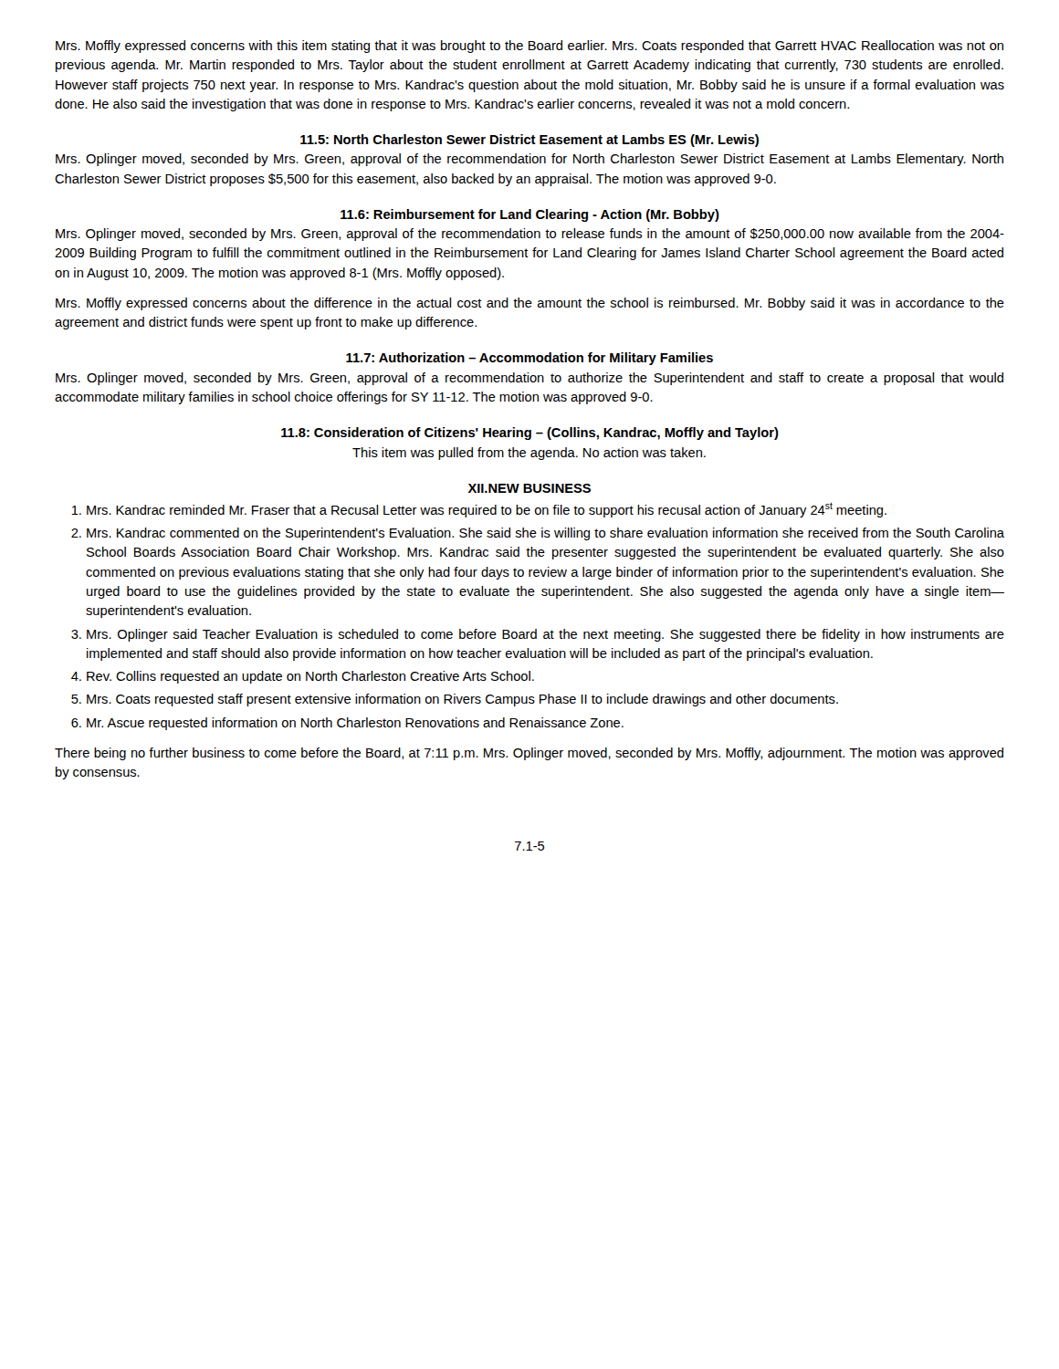Mrs. Moffly expressed concerns with this item stating that it was brought to the Board earlier. Mrs. Coats responded that Garrett HVAC Reallocation was not on previous agenda. Mr. Martin responded to Mrs. Taylor about the student enrollment at Garrett Academy indicating that currently, 730 students are enrolled. However staff projects 750 next year. In response to Mrs. Kandrac's question about the mold situation, Mr. Bobby said he is unsure if a formal evaluation was done. He also said the investigation that was done in response to Mrs. Kandrac's earlier concerns, revealed it was not a mold concern.
11.5: North Charleston Sewer District Easement at Lambs ES (Mr. Lewis)
Mrs. Oplinger moved, seconded by Mrs. Green, approval of the recommendation for North Charleston Sewer District Easement at Lambs Elementary. North Charleston Sewer District proposes $5,500 for this easement, also backed by an appraisal. The motion was approved 9-0.
11.6: Reimbursement for Land Clearing - Action (Mr. Bobby)
Mrs. Oplinger moved, seconded by Mrs. Green, approval of the recommendation to release funds in the amount of $250,000.00 now available from the 2004-2009 Building Program to fulfill the commitment outlined in the Reimbursement for Land Clearing for James Island Charter School agreement the Board acted on in August 10, 2009. The motion was approved 8-1 (Mrs. Moffly opposed).
Mrs. Moffly expressed concerns about the difference in the actual cost and the amount the school is reimbursed. Mr. Bobby said it was in accordance to the agreement and district funds were spent up front to make up difference.
11.7: Authorization – Accommodation for Military Families
Mrs. Oplinger moved, seconded by Mrs. Green, approval of a recommendation to authorize the Superintendent and staff to create a proposal that would accommodate military families in school choice offerings for SY 11-12. The motion was approved 9-0.
11.8: Consideration of Citizens' Hearing – (Collins, Kandrac, Moffly and Taylor)
This item was pulled from the agenda. No action was taken.
XII.NEW BUSINESS
Mrs. Kandrac reminded Mr. Fraser that a Recusal Letter was required to be on file to support his recusal action of January 24st meeting.
Mrs. Kandrac commented on the Superintendent's Evaluation. She said she is willing to share evaluation information she received from the South Carolina School Boards Association Board Chair Workshop. Mrs. Kandrac said the presenter suggested the superintendent be evaluated quarterly. She also commented on previous evaluations stating that she only had four days to review a large binder of information prior to the superintendent's evaluation. She urged board to use the guidelines provided by the state to evaluate the superintendent. She also suggested the agenda only have a single item—superintendent's evaluation.
Mrs. Oplinger said Teacher Evaluation is scheduled to come before Board at the next meeting. She suggested there be fidelity in how instruments are implemented and staff should also provide information on how teacher evaluation will be included as part of the principal's evaluation.
Rev. Collins requested an update on North Charleston Creative Arts School.
Mrs. Coats requested staff present extensive information on Rivers Campus Phase II to include drawings and other documents.
Mr. Ascue requested information on North Charleston Renovations and Renaissance Zone.
There being no further business to come before the Board, at 7:11 p.m. Mrs. Oplinger moved, seconded by Mrs. Moffly, adjournment. The motion was approved by consensus.
7.1-5